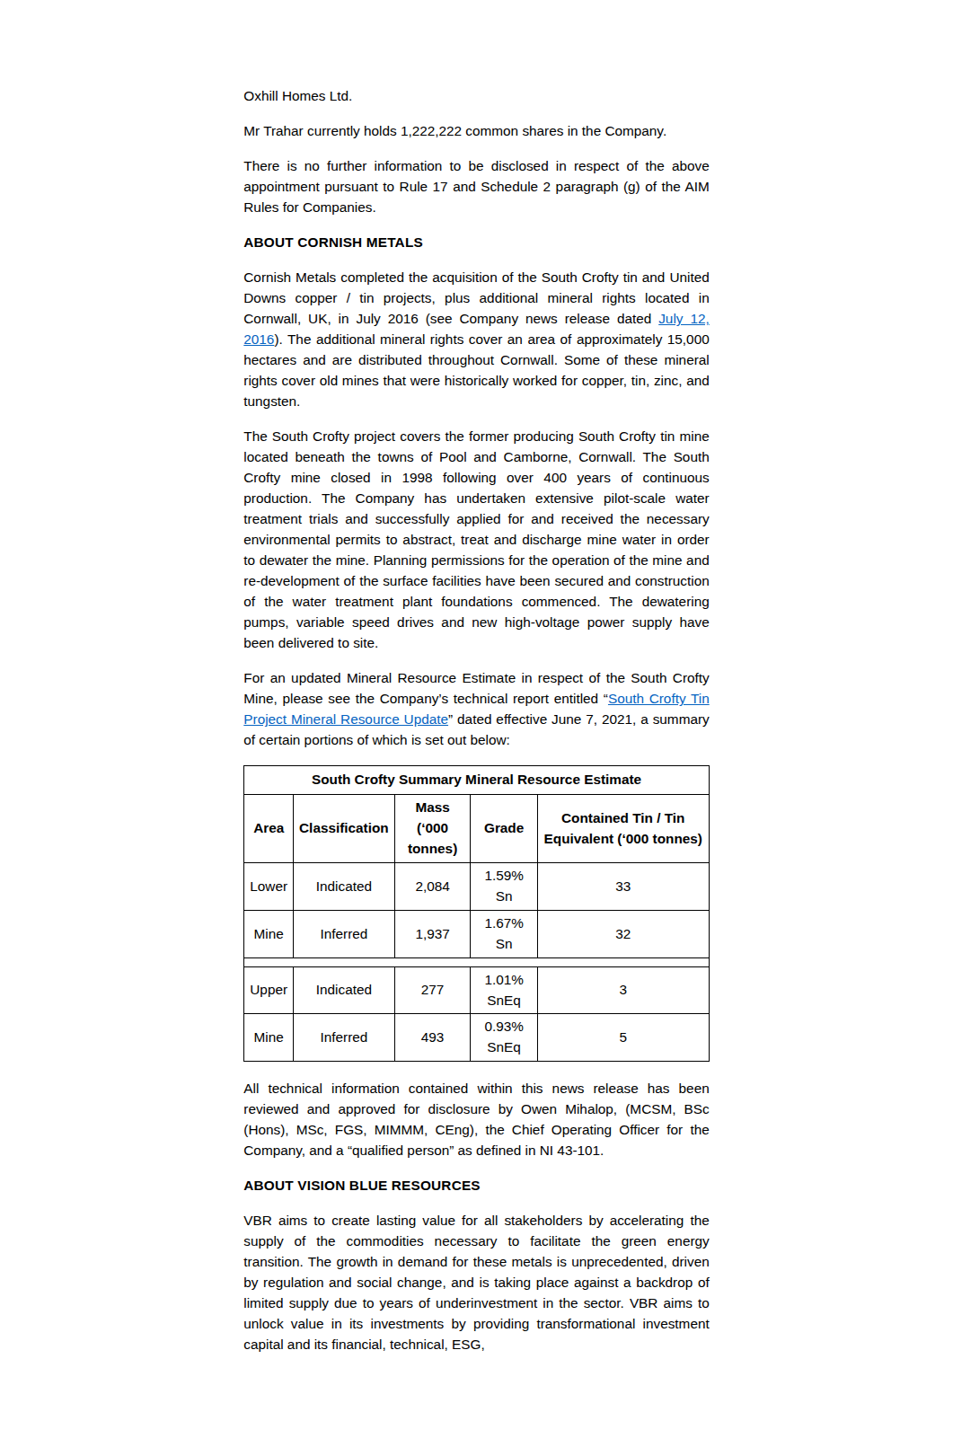Oxhill Homes Ltd.
Mr Trahar currently holds 1,222,222 common shares in the Company.
There is no further information to be disclosed in respect of the above appointment pursuant to Rule 17 and Schedule 2 paragraph (g) of the AIM Rules for Companies.
About Cornish Metals
Cornish Metals completed the acquisition of the South Crofty tin and United Downs copper / tin projects, plus additional mineral rights located in Cornwall, UK, in July 2016 (see Company news release dated July 12, 2016). The additional mineral rights cover an area of approximately 15,000 hectares and are distributed throughout Cornwall. Some of these mineral rights cover old mines that were historically worked for copper, tin, zinc, and tungsten.
The South Crofty project covers the former producing South Crofty tin mine located beneath the towns of Pool and Camborne, Cornwall. The South Crofty mine closed in 1998 following over 400 years of continuous production. The Company has undertaken extensive pilot-scale water treatment trials and successfully applied for and received the necessary environmental permits to abstract, treat and discharge mine water in order to dewater the mine. Planning permissions for the operation of the mine and re-development of the surface facilities have been secured and construction of the water treatment plant foundations commenced. The dewatering pumps, variable speed drives and new high-voltage power supply have been delivered to site.
For an updated Mineral Resource Estimate in respect of the South Crofty Mine, please see the Company’s technical report entitled “South Crofty Tin Project Mineral Resource Update” dated effective June 7, 2021, a summary of certain portions of which is set out below:
South Crofty Summary Mineral Resource Estimate
| Area | Classification | Mass (‘000 tonnes) | Grade | Contained Tin / Tin Equivalent (‘000 tonnes) |
| --- | --- | --- | --- | --- |
| Lower | Indicated | 2,084 | 1.59% Sn | 33 |
| Mine | Inferred | 1,937 | 1.67% Sn | 32 |
| Upper | Indicated | 277 | 1.01% SnEq | 3 |
| Mine | Inferred | 493 | 0.93% SnEq | 5 |
All technical information contained within this news release has been reviewed and approved for disclosure by Owen Mihalop, (MCSM, BSc (Hons), MSc, FGS, MIMMM, CEng), the Chief Operating Officer for the Company, and a “qualified person” as defined in NI 43-101.
About Vision Blue Resources
VBR aims to create lasting value for all stakeholders by accelerating the supply of the commodities necessary to facilitate the green energy transition. The growth in demand for these metals is unprecedented, driven by regulation and social change, and is taking place against a backdrop of limited supply due to years of underinvestment in the sector. VBR aims to unlock value in its investments by providing transformational investment capital and its financial, technical, ESG,